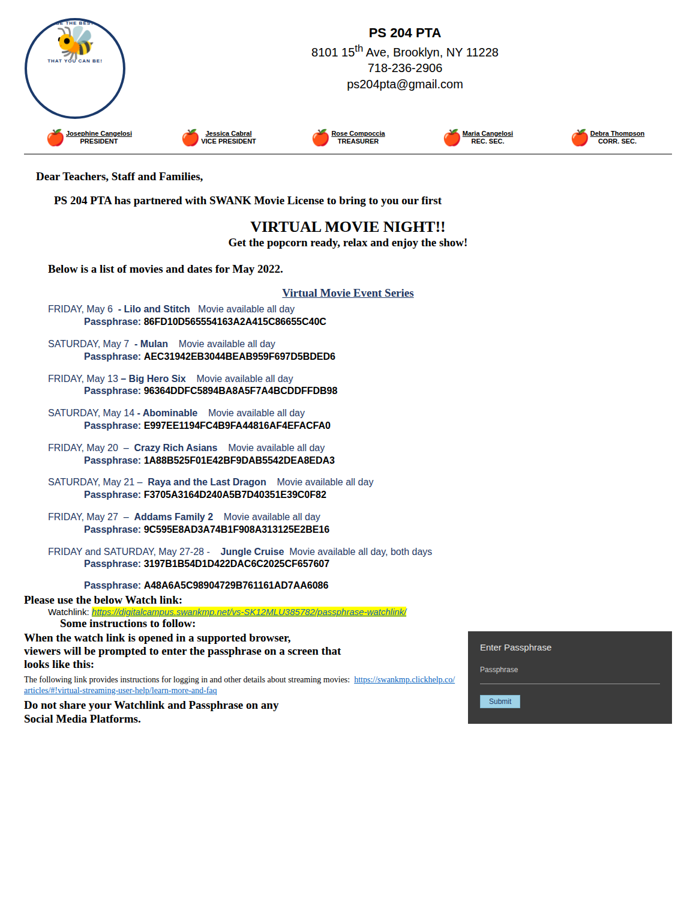BE THE BEST
🐝
THAT YOU CAN BE!
PS 204 PTA
8101 15th Ave, Brooklyn, NY 11228
718-236-2906
ps204pta@gmail.com
🍎 Josephine Cangelosi PRESIDENT
🍎 Jessica Cabral VICE PRESIDENT
🍎 Rose Compoccia TREASURER
🍎 Maria Cangelosi REC. SEC.
🍎 Debra Thompson CORR. SEC.
Dear Teachers, Staff and Families,
PS 204 PTA has partnered with SWANK Movie License to bring to you our first
VIRTUAL MOVIE NIGHT!!
Get the popcorn ready, relax and enjoy the show!
Below is a list of movies and dates for May 2022.
Virtual Movie Event Series
FRIDAY, May 6 - Lilo and Stitch Movie available all day
Passphrase: 86FD10D565554163A2A415C86655C40C
SATURDAY, May 7 - Mulan Movie available all day
Passphrase: AEC31942EB3044BEAB959F697D5BDED6
FRIDAY, May 13 – Big Hero Six Movie available all day
Passphrase: 96364DDFC5894BA8A5F7A4BCDDFFDB98
SATURDAY, May 14 - Abominable Movie available all day
Passphrase: E997EE1194FC4B9FA44816AF4EFACFA0
FRIDAY, May 20 – Crazy Rich Asians Movie available all day
Passphrase: 1A88B525F01E42BF9DAB5542DEA8EDA3
SATURDAY, May 21 – Raya and the Last Dragon Movie available all day
Passphrase: F3705A3164D240A5B7D40351E39C0F82
FRIDAY, May 27 – Addams Family 2 Movie available all day
Passphrase: 9C595E8AD3A74B1F908A313125E2BE16
FRIDAY and SATURDAY, May 27-28 - Jungle Cruise Movie available all day, both days
Passphrase: 3197B1B54D1D422DAC6C2025CF657607
Passphrase: A48A6A5C98904729B761161AD7AA6086
Please use the below Watch link:
Watchlink: https://digitalcampus.swankmp.net/vs-SK12MLU385782/passphrase-watchlink/
Some instructions to follow:
When the watch link is opened in a supported browser,
viewers will be prompted to enter the passphrase on a screen that
looks like this:
The following link provides instructions for logging in and other details about streaming movies: https://swankmp.clickhelp.co/articles/#!virtual-streaming-user-help/learn-more-and-faq
Do not share your Watchlink and Passphrase on any
Social Media Platforms.
Enter Passphrase
Passphrase
Submit